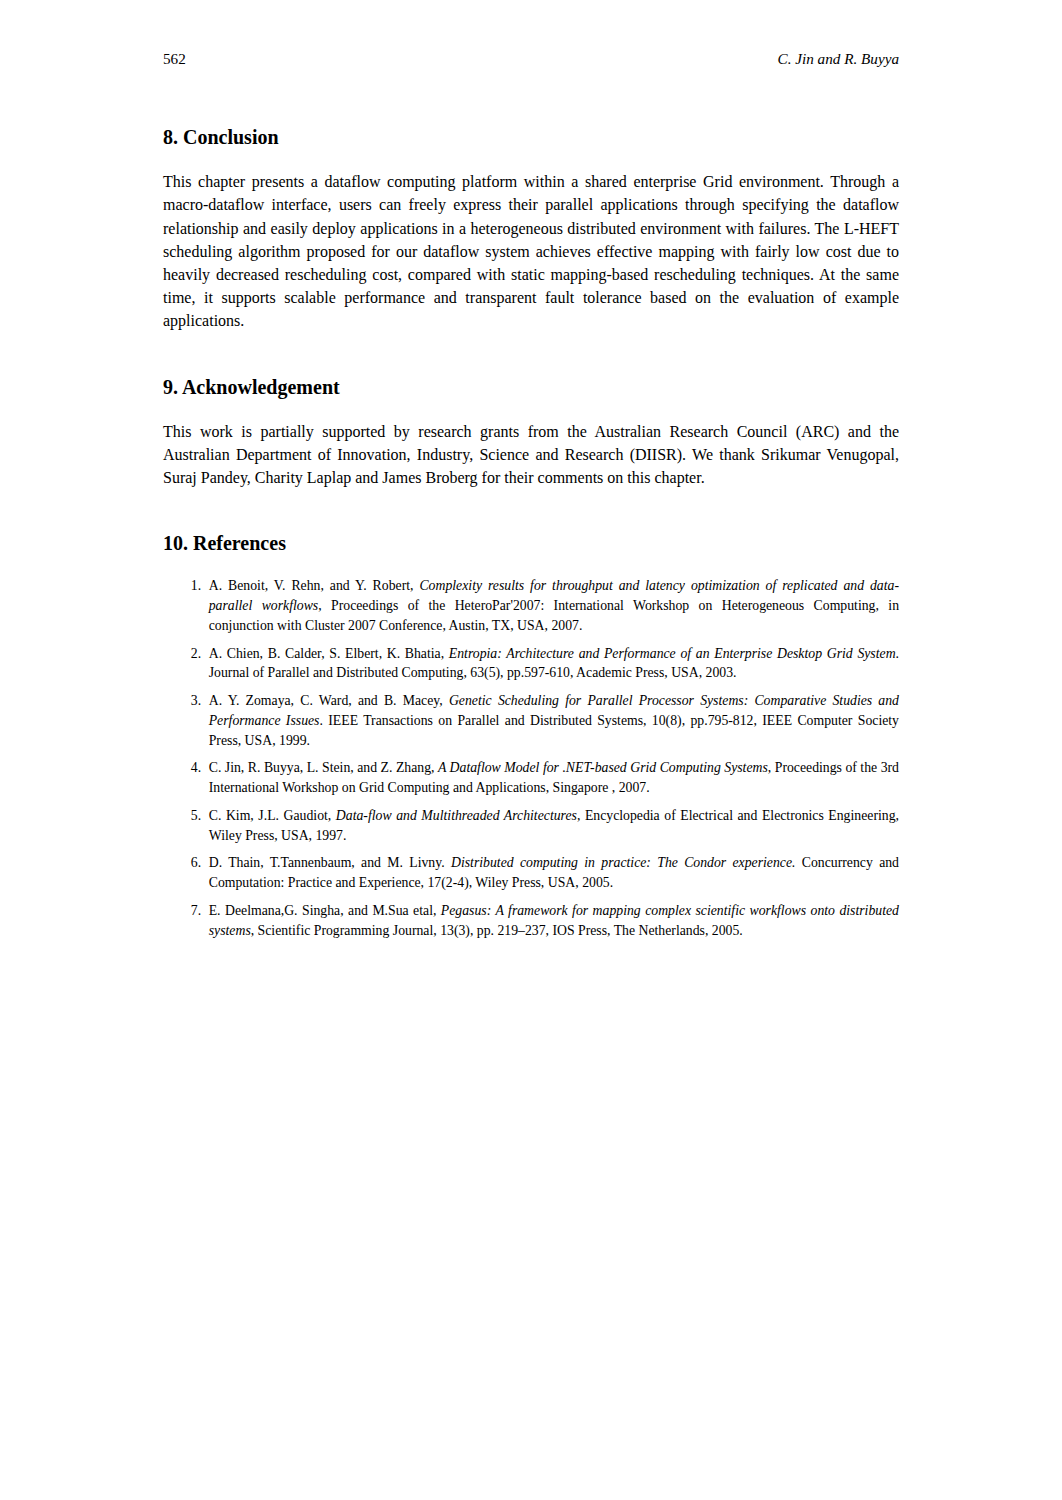562 C. Jin and R. Buyya
8. Conclusion
This chapter presents a dataflow computing platform within a shared enterprise Grid environment. Through a macro-dataflow interface, users can freely express their parallel applications through specifying the dataflow relationship and easily deploy applications in a heterogeneous distributed environment with failures. The L-HEFT scheduling algorithm proposed for our dataflow system achieves effective mapping with fairly low cost due to heavily decreased rescheduling cost, compared with static mapping-based rescheduling techniques. At the same time, it supports scalable performance and transparent fault tolerance based on the evaluation of example applications.
9. Acknowledgement
This work is partially supported by research grants from the Australian Research Council (ARC) and the Australian Department of Innovation, Industry, Science and Research (DIISR). We thank Srikumar Venugopal, Suraj Pandey, Charity Laplap and James Broberg for their comments on this chapter.
10. References
A. Benoit, V. Rehn, and Y. Robert, Complexity results for throughput and latency optimization of replicated and data-parallel workflows, Proceedings of the HeteroPar'2007: International Workshop on Heterogeneous Computing, in conjunction with Cluster 2007 Conference, Austin, TX, USA, 2007.
A. Chien, B. Calder, S. Elbert, K. Bhatia, Entropia: Architecture and Performance of an Enterprise Desktop Grid System. Journal of Parallel and Distributed Computing, 63(5), pp.597-610, Academic Press, USA, 2003.
A. Y. Zomaya, C. Ward, and B. Macey, Genetic Scheduling for Parallel Processor Systems: Comparative Studies and Performance Issues. IEEE Transactions on Parallel and Distributed Systems, 10(8), pp.795-812, IEEE Computer Society Press, USA, 1999.
C. Jin, R. Buyya, L. Stein, and Z. Zhang, A Dataflow Model for .NET-based Grid Computing Systems, Proceedings of the 3rd International Workshop on Grid Computing and Applications, Singapore , 2007.
C. Kim, J.L. Gaudiot, Data-flow and Multithreaded Architectures, Encyclopedia of Electrical and Electronics Engineering, Wiley Press, USA, 1997.
D. Thain, T.Tannenbaum, and M. Livny. Distributed computing in practice: The Condor experience. Concurrency and Computation: Practice and Experience, 17(2-4), Wiley Press, USA, 2005.
E. Deelmana,G. Singha, and M.Sua etal, Pegasus: A framework for mapping complex scientific workflows onto distributed systems, Scientific Programming Journal, 13(3), pp. 219–237, IOS Press, The Netherlands, 2005.